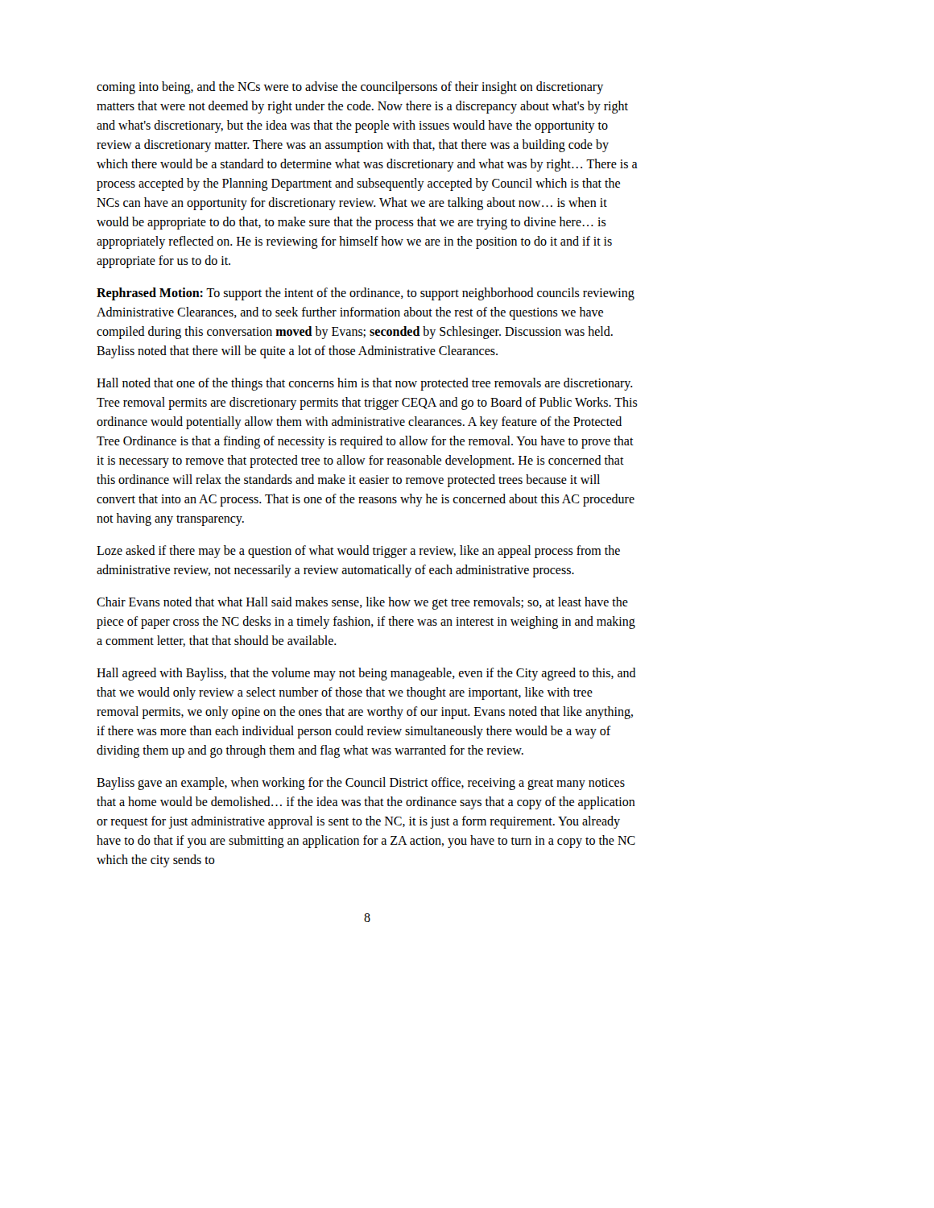coming into being, and the NCs were to advise the councilpersons of their insight on discretionary matters that were not deemed by right under the code. Now there is a discrepancy about what's by right and what's discretionary, but the idea was that the people with issues would have the opportunity to review a discretionary matter. There was an assumption with that, that there was a building code by which there would be a standard to determine what was discretionary and what was by right… There is a process accepted by the Planning Department and subsequently accepted by Council which is that the NCs can have an opportunity for discretionary review. What we are talking about now… is when it would be appropriate to do that, to make sure that the process that we are trying to divine here… is appropriately reflected on. He is reviewing for himself how we are in the position to do it and if it is appropriate for us to do it.
Rephrased Motion: To support the intent of the ordinance, to support neighborhood councils reviewing Administrative Clearances, and to seek further information about the rest of the questions we have compiled during this conversation moved by Evans; seconded by Schlesinger. Discussion was held. Bayliss noted that there will be quite a lot of those Administrative Clearances.
Hall noted that one of the things that concerns him is that now protected tree removals are discretionary. Tree removal permits are discretionary permits that trigger CEQA and go to Board of Public Works. This ordinance would potentially allow them with administrative clearances. A key feature of the Protected Tree Ordinance is that a finding of necessity is required to allow for the removal. You have to prove that it is necessary to remove that protected tree to allow for reasonable development. He is concerned that this ordinance will relax the standards and make it easier to remove protected trees because it will convert that into an AC process. That is one of the reasons why he is concerned about this AC procedure not having any transparency.
Loze asked if there may be a question of what would trigger a review, like an appeal process from the administrative review, not necessarily a review automatically of each administrative process.
Chair Evans noted that what Hall said makes sense, like how we get tree removals; so, at least have the piece of paper cross the NC desks in a timely fashion, if there was an interest in weighing in and making a comment letter, that that should be available.
Hall agreed with Bayliss, that the volume may not being manageable, even if the City agreed to this, and that we would only review a select number of those that we thought are important, like with tree removal permits, we only opine on the ones that are worthy of our input. Evans noted that like anything, if there was more than each individual person could review simultaneously there would be a way of dividing them up and go through them and flag what was warranted for the review.
Bayliss gave an example, when working for the Council District office, receiving a great many notices that a home would be demolished… if the idea was that the ordinance says that a copy of the application or request for just administrative approval is sent to the NC, it is just a form requirement. You already have to do that if you are submitting an application for a ZA action, you have to turn in a copy to the NC which the city sends to
8